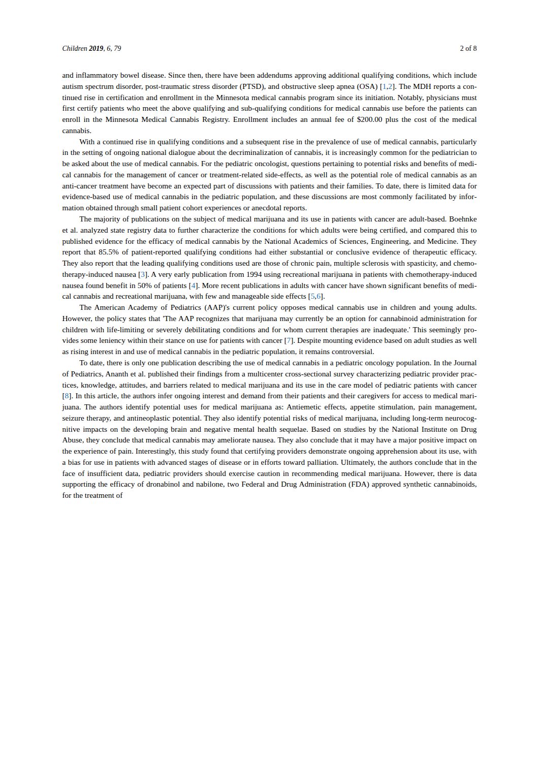Children 2019, 6, 79 2 of 8
and inflammatory bowel disease. Since then, there have been addendums approving additional qualifying conditions, which include autism spectrum disorder, post-traumatic stress disorder (PTSD), and obstructive sleep apnea (OSA) [1,2]. The MDH reports a continued rise in certification and enrollment in the Minnesota medical cannabis program since its initiation. Notably, physicians must first certify patients who meet the above qualifying and sub-qualifying conditions for medical cannabis use before the patients can enroll in the Minnesota Medical Cannabis Registry. Enrollment includes an annual fee of $200.00 plus the cost of the medical cannabis.
With a continued rise in qualifying conditions and a subsequent rise in the prevalence of use of medical cannabis, particularly in the setting of ongoing national dialogue about the decriminalization of cannabis, it is increasingly common for the pediatrician to be asked about the use of medical cannabis. For the pediatric oncologist, questions pertaining to potential risks and benefits of medical cannabis for the management of cancer or treatment-related side-effects, as well as the potential role of medical cannabis as an anti-cancer treatment have become an expected part of discussions with patients and their families. To date, there is limited data for evidence-based use of medical cannabis in the pediatric population, and these discussions are most commonly facilitated by information obtained through small patient cohort experiences or anecdotal reports.
The majority of publications on the subject of medical marijuana and its use in patients with cancer are adult-based. Boehnke et al. analyzed state registry data to further characterize the conditions for which adults were being certified, and compared this to published evidence for the efficacy of medical cannabis by the National Academics of Sciences, Engineering, and Medicine. They report that 85.5% of patient-reported qualifying conditions had either substantial or conclusive evidence of therapeutic efficacy. They also report that the leading qualifying conditions used are those of chronic pain, multiple sclerosis with spasticity, and chemotherapy-induced nausea [3]. A very early publication from 1994 using recreational marijuana in patients with chemotherapy-induced nausea found benefit in 50% of patients [4]. More recent publications in adults with cancer have shown significant benefits of medical cannabis and recreational marijuana, with few and manageable side effects [5,6].
The American Academy of Pediatrics (AAP)'s current policy opposes medical cannabis use in children and young adults. However, the policy states that 'The AAP recognizes that marijuana may currently be an option for cannabinoid administration for children with life-limiting or severely debilitating conditions and for whom current therapies are inadequate.' This seemingly provides some leniency within their stance on use for patients with cancer [7]. Despite mounting evidence based on adult studies as well as rising interest in and use of medical cannabis in the pediatric population, it remains controversial.
To date, there is only one publication describing the use of medical cannabis in a pediatric oncology population. In the Journal of Pediatrics, Ananth et al. published their findings from a multicenter cross-sectional survey characterizing pediatric provider practices, knowledge, attitudes, and barriers related to medical marijuana and its use in the care model of pediatric patients with cancer [8]. In this article, the authors infer ongoing interest and demand from their patients and their caregivers for access to medical marijuana. The authors identify potential uses for medical marijuana as: Antiemetic effects, appetite stimulation, pain management, seizure therapy, and antineoplastic potential. They also identify potential risks of medical marijuana, including long-term neurocognitive impacts on the developing brain and negative mental health sequelae. Based on studies by the National Institute on Drug Abuse, they conclude that medical cannabis may ameliorate nausea. They also conclude that it may have a major positive impact on the experience of pain. Interestingly, this study found that certifying providers demonstrate ongoing apprehension about its use, with a bias for use in patients with advanced stages of disease or in efforts toward palliation. Ultimately, the authors conclude that in the face of insufficient data, pediatric providers should exercise caution in recommending medical marijuana. However, there is data supporting the efficacy of dronabinol and nabilone, two Federal and Drug Administration (FDA) approved synthetic cannabinoids, for the treatment of